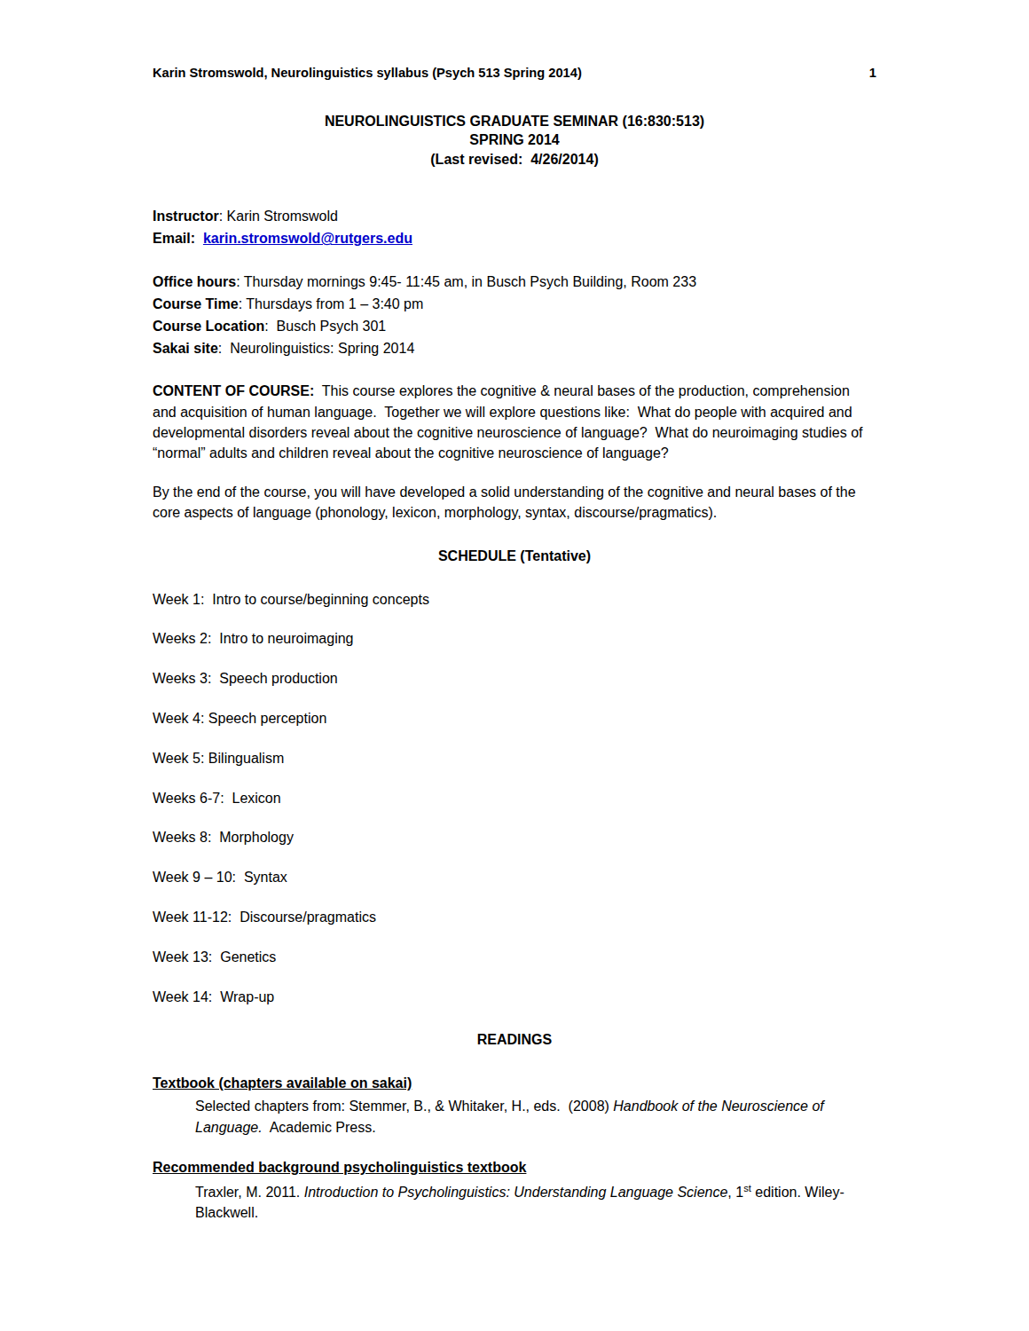Karin Stromswold, Neurolinguistics syllabus (Psych 513 Spring 2014) 1
NEUROLINGUISTICS GRADUATE SEMINAR (16:830:513)
SPRING 2014
(Last revised: 4/26/2014)
Instructor: Karin Stromswold
Email: karin.stromswold@rutgers.edu
Office hours: Thursday mornings 9:45- 11:45 am, in Busch Psych Building, Room 233
Course Time: Thursdays from 1 – 3:40 pm
Course Location: Busch Psych 301
Sakai site: Neurolinguistics: Spring 2014
CONTENT OF COURSE: This course explores the cognitive & neural bases of the production, comprehension and acquisition of human language. Together we will explore questions like: What do people with acquired and developmental disorders reveal about the cognitive neuroscience of language? What do neuroimaging studies of “normal” adults and children reveal about the cognitive neuroscience of language?
By the end of the course, you will have developed a solid understanding of the cognitive and neural bases of the core aspects of language (phonology, lexicon, morphology, syntax, discourse/pragmatics).
SCHEDULE (Tentative)
Week 1: Intro to course/beginning concepts
Weeks 2: Intro to neuroimaging
Weeks 3: Speech production
Week 4: Speech perception
Week 5: Bilingualism
Weeks 6-7: Lexicon
Weeks 8: Morphology
Week 9 – 10: Syntax
Week 11-12: Discourse/pragmatics
Week 13: Genetics
Week 14: Wrap-up
READINGS
Textbook (chapters available on sakai)
Selected chapters from: Stemmer, B., & Whitaker, H., eds. (2008) Handbook of the Neuroscience of Language. Academic Press.
Recommended background psycholinguistics textbook
Traxler, M. 2011. Introduction to Psycholinguistics: Understanding Language Science, 1st edition. Wiley-Blackwell.